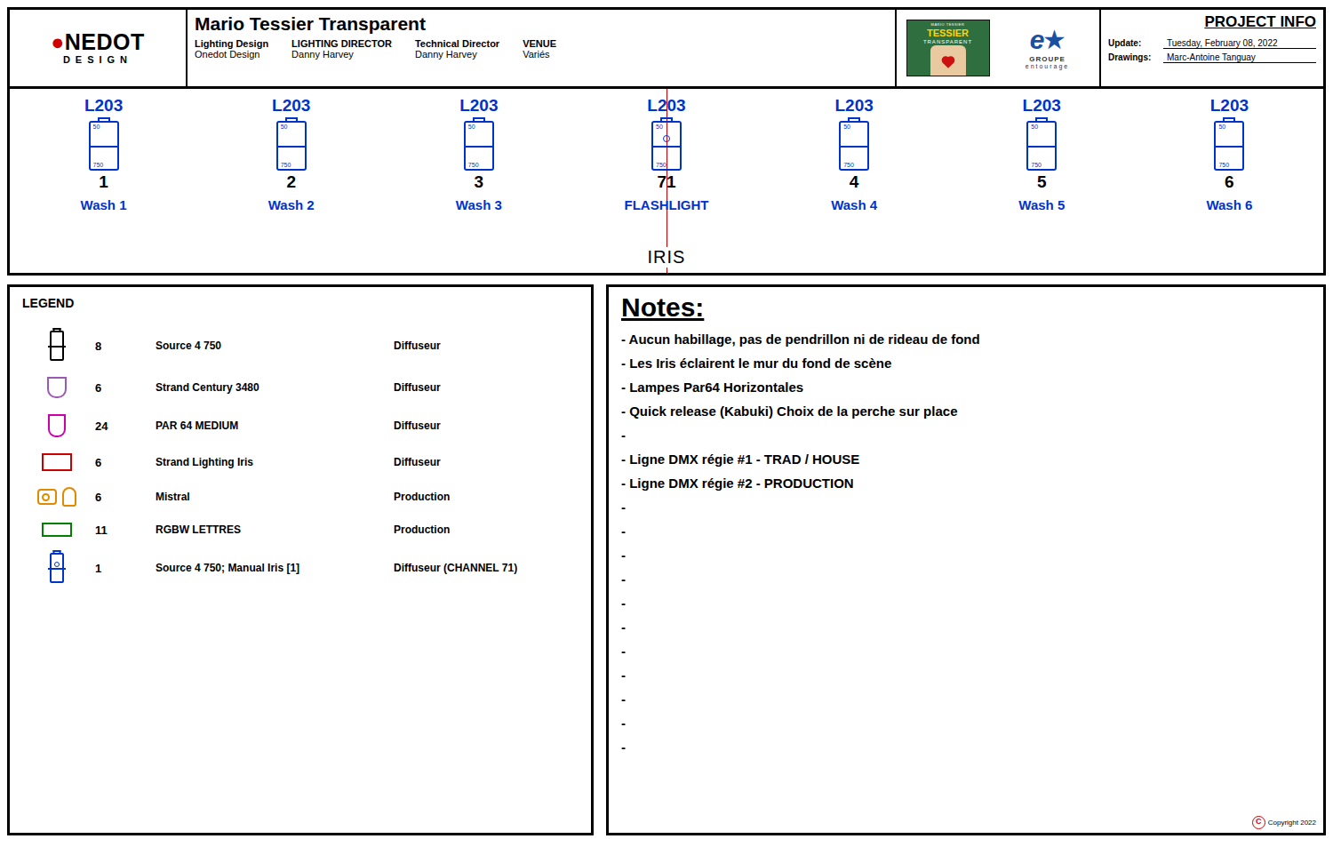●NEDOT
DESIGN
Mario Tessier Transparent
Lighting Design
Onedot Design
LIGHTING DIRECTOR
Danny Harvey
Technical Director
Danny Harvey
VENUE
Variés
MARIO TESSIER
TESSIER
TRANSPARENT
e★
GROUPE entourage
PROJECT INFO
Update: Tuesday, February 08, 2022
Drawings: Marc-Antoine Tanguay
L203
50 750
1
Wash 1
L203
50 750
2
Wash 2
L203
50 750
3
Wash 3
L203
50 750
71
FLASHLIGHT
L203
50 750
4
Wash 4
L203
50 750
5
Wash 5
L203
50 750
6
Wash 6
IRIS
LEGEND
| | 8 | Source 4 750 | Diffuseur |
| | 6 | Strand Century 3480 | Diffuseur |
| | 24 | PAR 64 MEDIUM | Diffuseur |
| | 6 | Strand Lighting Iris | Diffuseur |
| | 6 | Mistral | Production |
| | 11 | RGBW LETTRES | Production |
| | 1 | Source 4 750; Manual Iris [1] | Diffuseur (CHANNEL 71) |
Notes:
- Aucun habillage, pas de pendrillon ni de rideau de fond
- Les Iris éclairent le mur du fond de scène
- Lampes Par64 Horizontales
- Quick release (Kabuki) Choix de la perche sur place
-
- Ligne DMX régie #1 - TRAD / HOUSE
- Ligne DMX régie #2 - PRODUCTION
-
-
-
-
-
-
-
-
-
-
-
C Copyright 2022